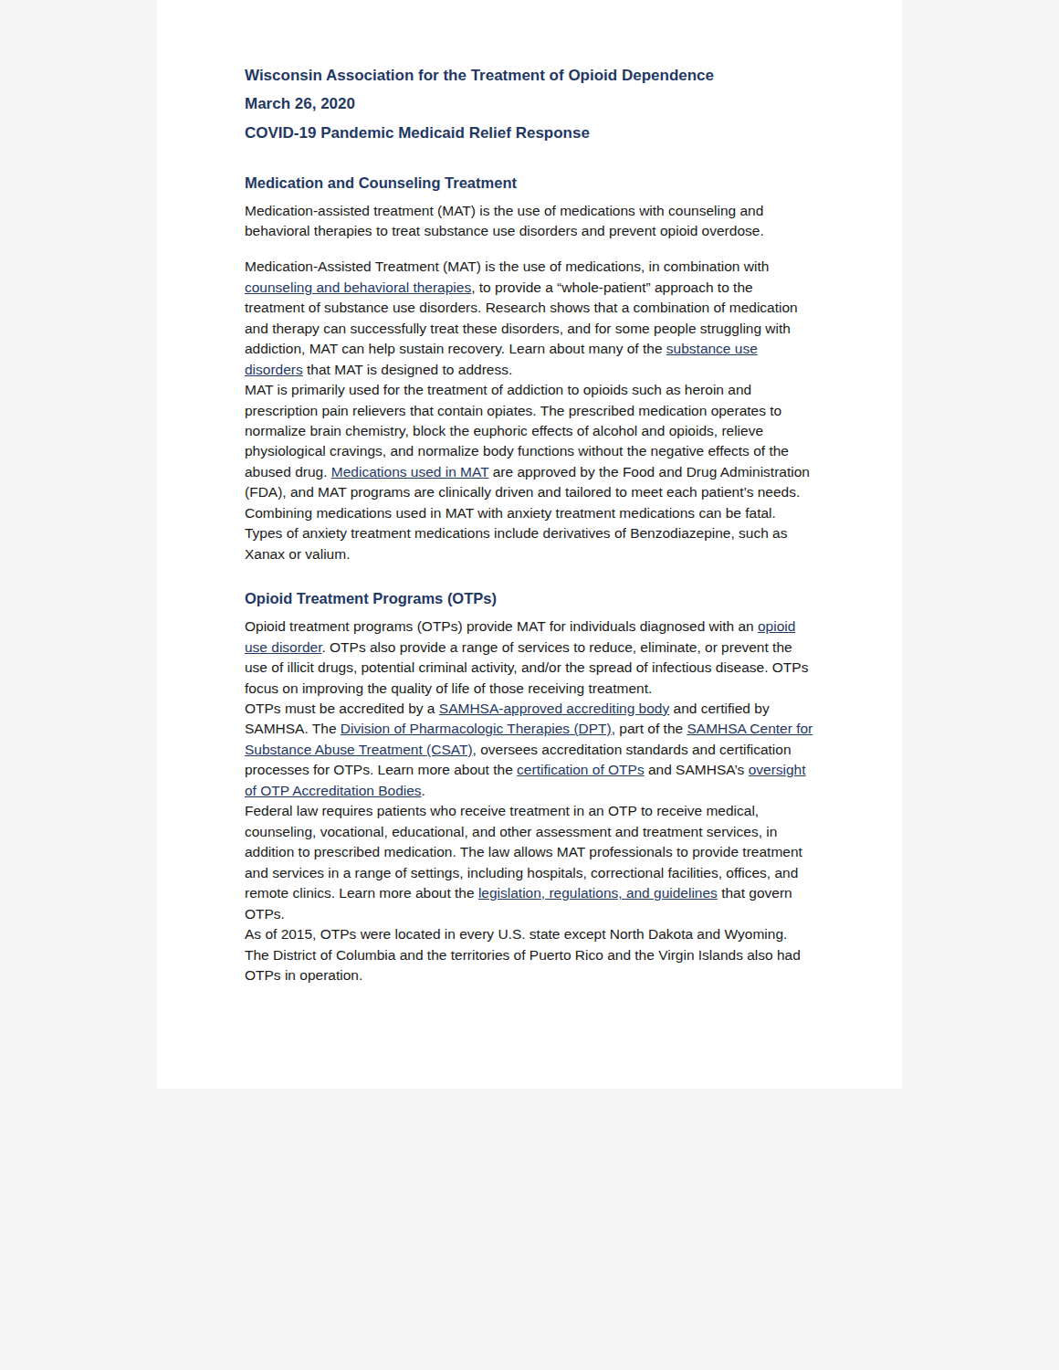Wisconsin Association for the Treatment of Opioid Dependence
March 26, 2020
COVID-19 Pandemic Medicaid Relief Response
Medication and Counseling Treatment
Medication-assisted treatment (MAT) is the use of medications with counseling and behavioral therapies to treat substance use disorders and prevent opioid overdose.
Medication-Assisted Treatment (MAT) is the use of medications, in combination with counseling and behavioral therapies, to provide a “whole-patient” approach to the treatment of substance use disorders. Research shows that a combination of medication and therapy can successfully treat these disorders, and for some people struggling with addiction, MAT can help sustain recovery. Learn about many of the substance use disorders that MAT is designed to address.
MAT is primarily used for the treatment of addiction to opioids such as heroin and prescription pain relievers that contain opiates. The prescribed medication operates to normalize brain chemistry, block the euphoric effects of alcohol and opioids, relieve physiological cravings, and normalize body functions without the negative effects of the abused drug. Medications used in MAT are approved by the Food and Drug Administration (FDA), and MAT programs are clinically driven and tailored to meet each patient’s needs. Combining medications used in MAT with anxiety treatment medications can be fatal. Types of anxiety treatment medications include derivatives of Benzodiazepine, such as Xanax or valium.
Opioid Treatment Programs (OTPs)
Opioid treatment programs (OTPs) provide MAT for individuals diagnosed with an opioid use disorder. OTPs also provide a range of services to reduce, eliminate, or prevent the use of illicit drugs, potential criminal activity, and/or the spread of infectious disease. OTPs focus on improving the quality of life of those receiving treatment.
OTPs must be accredited by a SAMHSA-approved accrediting body and certified by SAMHSA. The Division of Pharmacologic Therapies (DPT), part of the SAMHSA Center for Substance Abuse Treatment (CSAT), oversees accreditation standards and certification processes for OTPs. Learn more about the certification of OTPs and SAMHSA’s oversight of OTP Accreditation Bodies.
Federal law requires patients who receive treatment in an OTP to receive medical, counseling, vocational, educational, and other assessment and treatment services, in addition to prescribed medication. The law allows MAT professionals to provide treatment and services in a range of settings, including hospitals, correctional facilities, offices, and remote clinics. Learn more about the legislation, regulations, and guidelines that govern OTPs.
As of 2015, OTPs were located in every U.S. state except North Dakota and Wyoming. The District of Columbia and the territories of Puerto Rico and the Virgin Islands also had OTPs in operation.